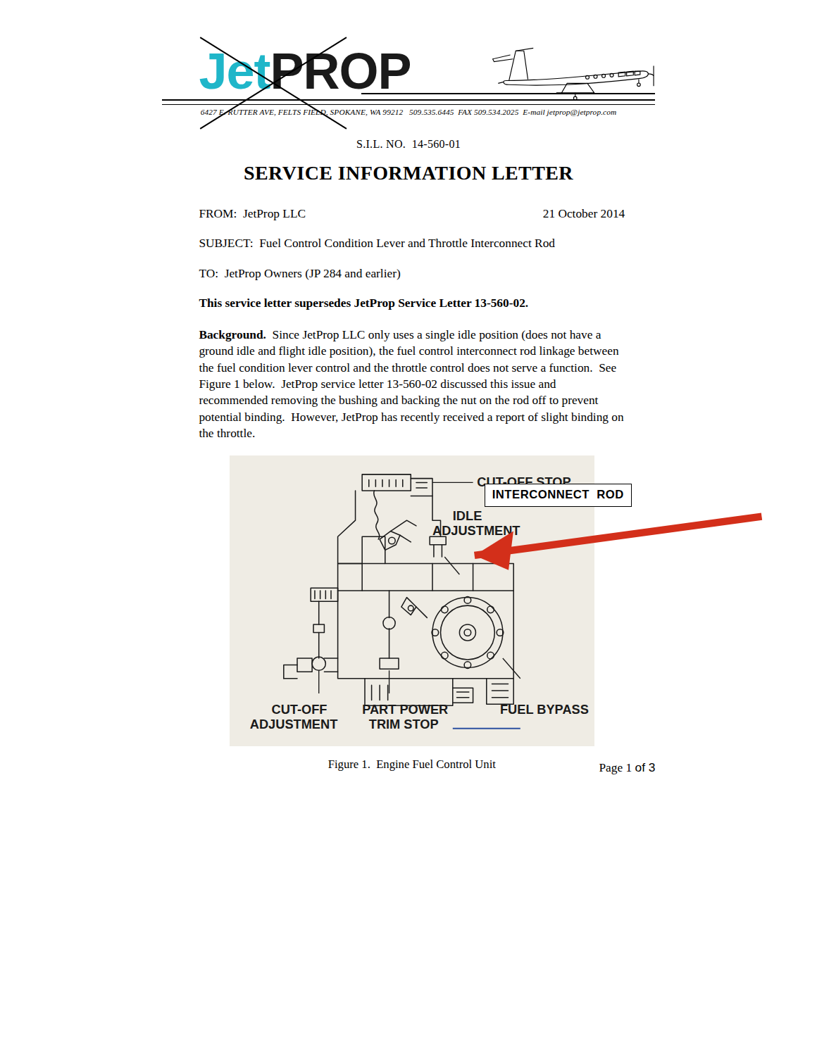Jet PROP
6427 E. RUTTER AVE, FELTS FIELD, SPOKANE, WA 99212 509.535.6445 FAX 509.534.2025 E-mail jetprop@jetprop.com
S.I.L. NO. 14-560-01
SERVICE INFORMATION LETTER
FROM: JetProp LLC
21 October 2014
SUBJECT: Fuel Control Condition Lever and Throttle Interconnect Rod
TO: JetProp Owners (JP 284 and earlier)
This service letter supersedes JetProp Service Letter 13-560-02.
Background. Since JetProp LLC only uses a single idle position (does not have a ground idle and flight idle position), the fuel control interconnect rod linkage between the fuel condition lever control and the throttle control does not serve a function. See Figure 1 below. JetProp service letter 13-560-02 discussed this issue and recommended removing the bushing and backing the nut on the rod off to prevent potential binding. However, JetProp has recently received a report of slight binding on the throttle.
CUT-OFF STOP IDLE ADJUSTMENT CUT-OFF ADJUSTMENT PART POWER TRIM STOP FUEL BYPASS
INTERCONNECT ROD
Figure 1. Engine Fuel Control Unit
Page 1 of 3